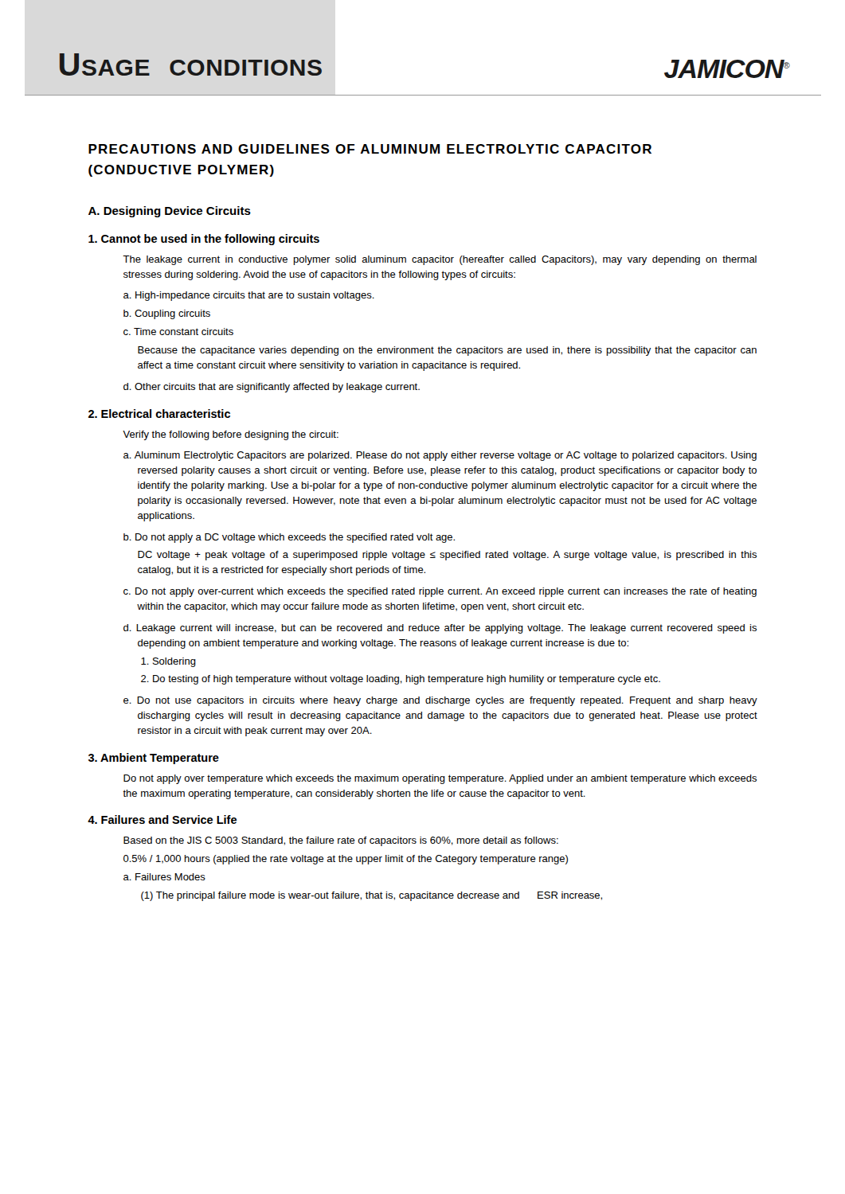USAGE CONDITIONS
JAMICON®
PRECAUTIONS AND GUIDELINES OF ALUMINUM ELECTROLYTIC CAPACITOR (CONDUCTIVE POLYMER)
A. Designing Device Circuits
1. Cannot be used in the following circuits
The leakage current in conductive polymer solid aluminum capacitor (hereafter called Capacitors), may vary depending on thermal stresses during soldering. Avoid the use of capacitors in the following types of circuits:
a. High-impedance circuits that are to sustain voltages.
b. Coupling circuits
c. Time constant circuits
Because the capacitance varies depending on the environment the capacitors are used in, there is possibility that the capacitor can affect a time constant circuit where sensitivity to variation in capacitance is required.
d. Other circuits that are significantly affected by leakage current.
2. Electrical characteristic
Verify the following before designing the circuit:
a. Aluminum Electrolytic Capacitors are polarized. Please do not apply either reverse voltage or AC voltage to polarized capacitors. Using reversed polarity causes a short circuit or venting. Before use, please refer to this catalog, product specifications or capacitor body to identify the polarity marking. Use a bi-polar for a type of non-conductive polymer aluminum electrolytic capacitor for a circuit where the polarity is occasionally reversed. However, note that even a bi-polar aluminum electrolytic capacitor must not be used for AC voltage applications.
b. Do not apply a DC voltage which exceeds the specified rated volt age.
DC voltage + peak voltage of a superimposed ripple voltage ≤ specified rated voltage. A surge voltage value, is prescribed in this catalog, but it is a restricted for especially short periods of time.
c. Do not apply over-current which exceeds the specified rated ripple current. An exceed ripple current can increases the rate of heating within the capacitor, which may occur failure mode as shorten lifetime, open vent, short circuit etc.
d. Leakage current will increase, but can be recovered and reduce after be applying voltage. The leakage current recovered speed is depending on ambient temperature and working voltage. The reasons of leakage current increase is due to:
1. Soldering
2. Do testing of high temperature without voltage loading, high temperature high humility or temperature cycle etc.
e. Do not use capacitors in circuits where heavy charge and discharge cycles are frequently repeated. Frequent and sharp heavy discharging cycles will result in decreasing capacitance and damage to the capacitors due to generated heat. Please use protect resistor in a circuit with peak current may over 20A.
3. Ambient Temperature
Do not apply over temperature which exceeds the maximum operating temperature. Applied under an ambient temperature which exceeds the maximum operating temperature, can considerably shorten the life or cause the capacitor to vent.
4. Failures and Service Life
Based on the JIS C 5003 Standard, the failure rate of capacitors is 60%, more detail as follows:
0.5% / 1,000 hours (applied the rate voltage at the upper limit of the Category temperature range)
a. Failures Modes
(1) The principal failure mode is wear-out failure, that is, capacitance decrease and ESR increase,